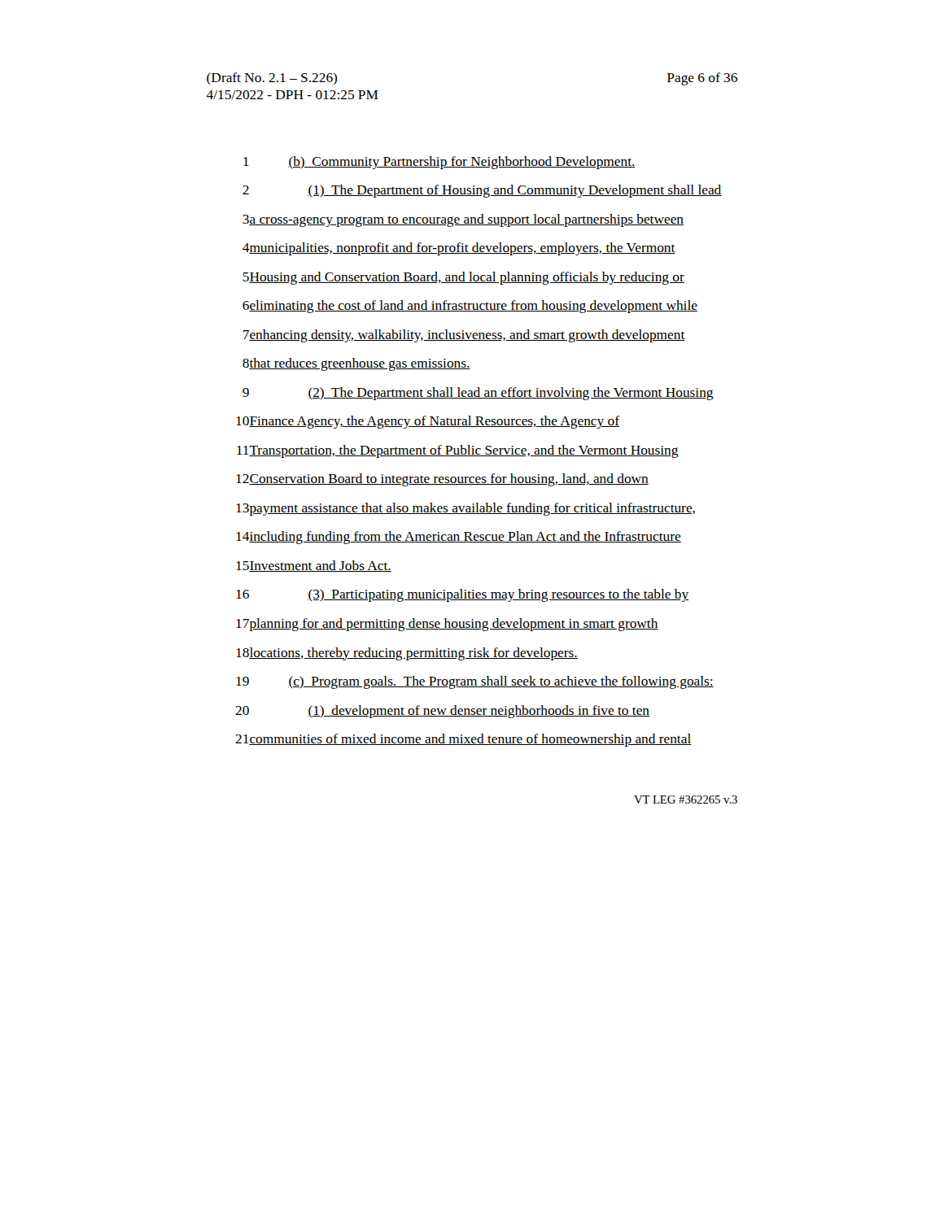(Draft No. 2.1 – S.226)
4/15/2022 - DPH - 012:25 PM
Page 6 of 36
| 1 | (b) Community Partnership for Neighborhood Development. |
| 2 | (1) The Department of Housing and Community Development shall lead |
| 3 | a cross-agency program to encourage and support local partnerships between |
| 4 | municipalities, nonprofit and for-profit developers, employers, the Vermont |
| 5 | Housing and Conservation Board, and local planning officials by reducing or |
| 6 | eliminating the cost of land and infrastructure from housing development while |
| 7 | enhancing density, walkability, inclusiveness, and smart growth development |
| 8 | that reduces greenhouse gas emissions. |
| 9 | (2) The Department shall lead an effort involving the Vermont Housing |
| 10 | Finance Agency, the Agency of Natural Resources, the Agency of |
| 11 | Transportation, the Department of Public Service, and the Vermont Housing |
| 12 | Conservation Board to integrate resources for housing, land, and down |
| 13 | payment assistance that also makes available funding for critical infrastructure, |
| 14 | including funding from the American Rescue Plan Act and the Infrastructure |
| 15 | Investment and Jobs Act. |
| 16 | (3) Participating municipalities may bring resources to the table by |
| 17 | planning for and permitting dense housing development in smart growth |
| 18 | locations, thereby reducing permitting risk for developers. |
| 19 | (c) Program goals. The Program shall seek to achieve the following goals: |
| 20 | (1) development of new denser neighborhoods in five to ten |
| 21 | communities of mixed income and mixed tenure of homeownership and rental |
VT LEG #362265 v.3